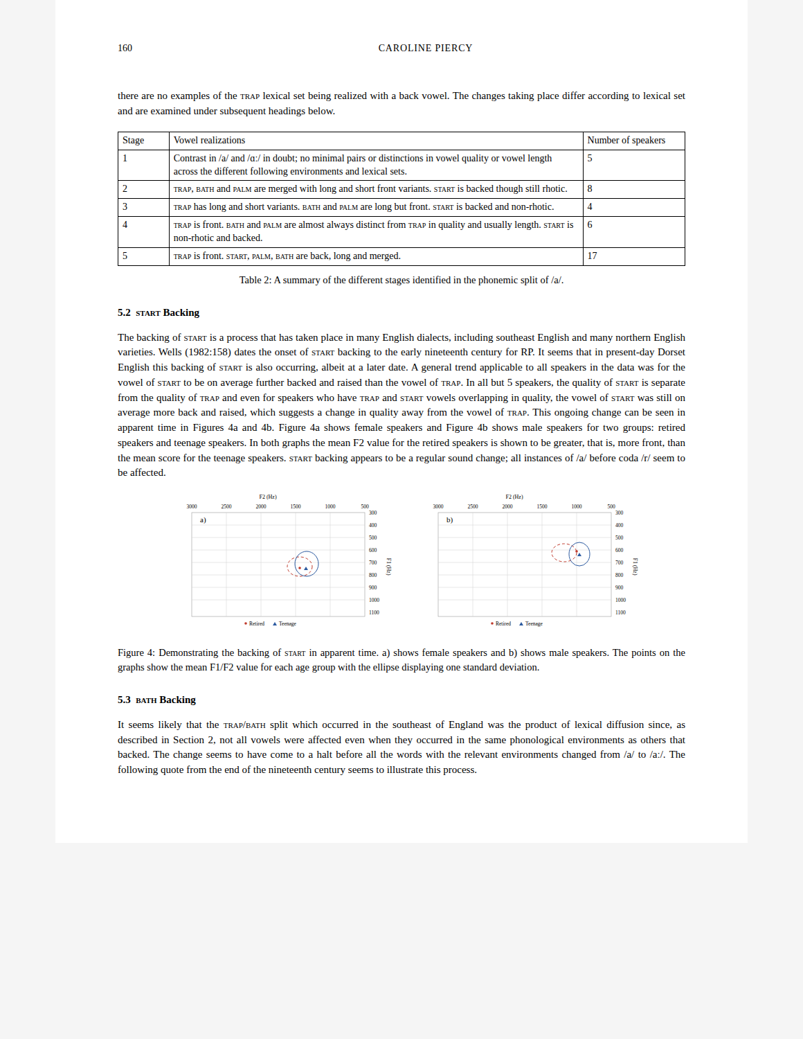160
CAROLINE PIERCY
there are no examples of the trap lexical set being realized with a back vowel. The changes taking place differ according to lexical set and are examined under subsequent headings below.
| Stage | Vowel realizations | Number of speakers |
| --- | --- | --- |
| 1 | Contrast in /a/ and /ɑː/ in doubt; no minimal pairs or distinctions in vowel quality or vowel length across the different following environments and lexical sets. | 5 |
| 2 | trap , bath and palm are merged with long and short front variants. start is backed though still rhotic. | 8 |
| 3 | trap has long and short variants. bath and palm are long but front. start is backed and non-rhotic. | 4 |
| 4 | trap is front. bath and palm are almost always distinct from trap in quality and usually length. start is non-rhotic and backed. | 6 |
| 5 | trap is front. start , palm , bath are back, long and merged. | 17 |
Table 2: A summary of the different stages identified in the phonemic split of /a/.
5.2 start Backing
The backing of start is a process that has taken place in many English dialects, including southeast English and many northern English varieties. Wells (1982:158) dates the onset of start backing to the early nineteenth century for RP. It seems that in present-day Dorset English this backing of start is also occurring, albeit at a later date. A general trend applicable to all speakers in the data was for the vowel of start to be on average further backed and raised than the vowel of trap. In all but 5 speakers, the quality of start is separate from the quality of trap and even for speakers who have trap and start vowels overlapping in quality, the vowel of start was still on average more back and raised, which suggests a change in quality away from the vowel of trap. This ongoing change can be seen in apparent time in Figures 4a and 4b. Figure 4a shows female speakers and Figure 4b shows male speakers for two groups: retired speakers and teenage speakers. In both graphs the mean F2 value for the retired speakers is shown to be greater, that is, more front, than the mean score for the teenage speakers. start backing appears to be a regular sound change; all instances of /a/ before coda /r/ seem to be affected.
F2 (Hz) 3000 2500 2000 1500 1000 500 300 400 500 600 700 800 900 1000 1100 F1 (Hz) a) Retired Teenage
F2 (Hz) 3000 2500 2000 1500 1000 500 300 400 500 600 700 800 900 1000 1100 F1 (Hz) b) Retired Teenage
Figure 4: Demonstrating the backing of start in apparent time. a) shows female speakers and b) shows male speakers. The points on the graphs show the mean F1/F2 value for each age group with the ellipse displaying one standard deviation.
5.3 bath Backing
It seems likely that the trap/bath split which occurred in the southeast of England was the product of lexical diffusion since, as described in Section 2, not all vowels were affected even when they occurred in the same phonological environments as others that backed. The change seems to have come to a halt before all the words with the relevant environments changed from /a/ to /aː/. The following quote from the end of the nineteenth century seems to illustrate this process.